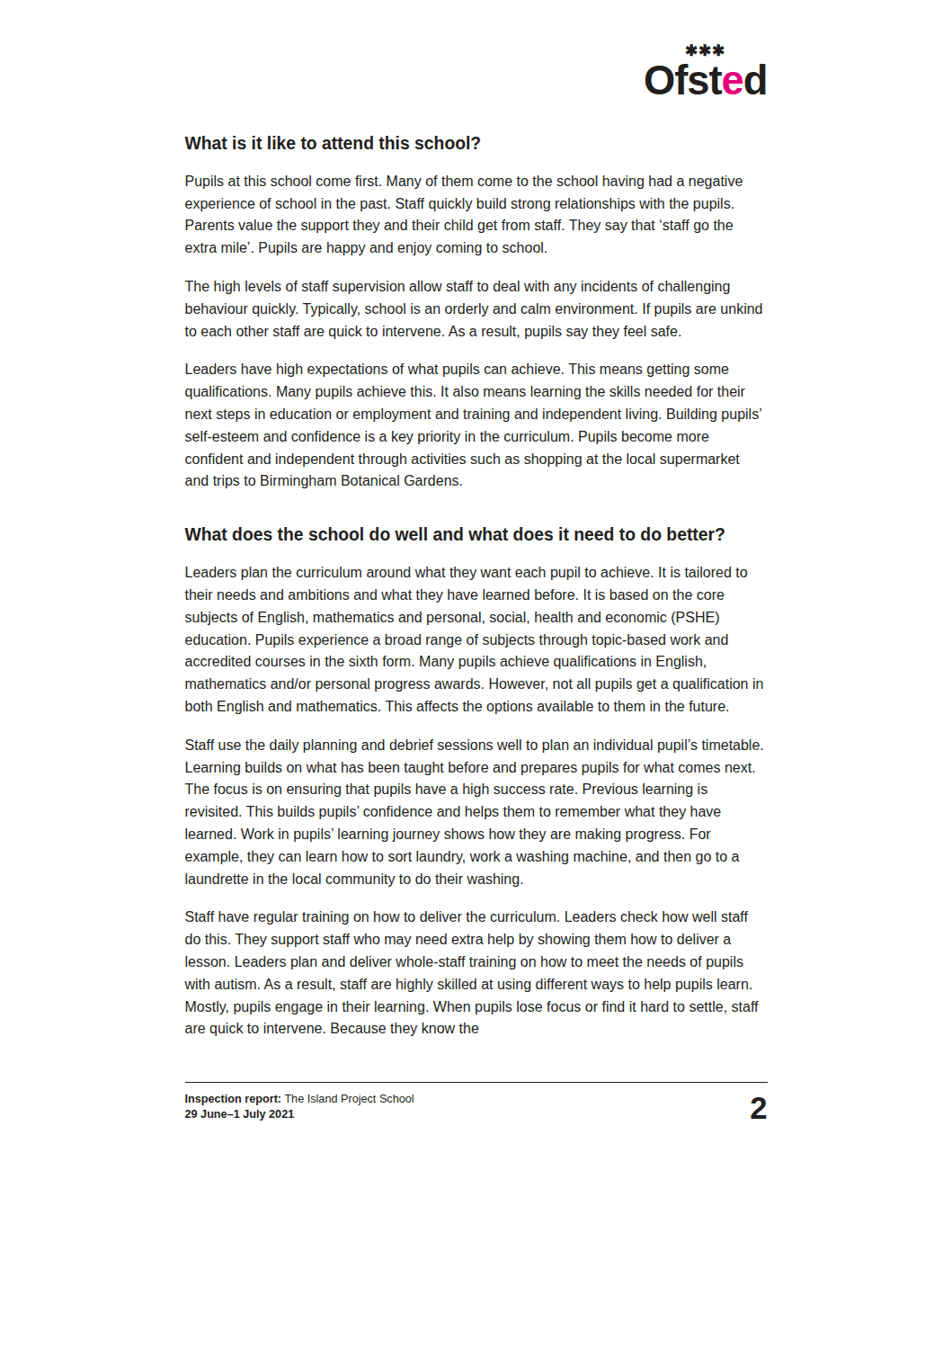✱✱✱
Ofsted
What is it like to attend this school?
Pupils at this school come first. Many of them come to the school having had a negative experience of school in the past. Staff quickly build strong relationships with the pupils. Parents value the support they and their child get from staff. They say that ‘staff go the extra mile’. Pupils are happy and enjoy coming to school.
The high levels of staff supervision allow staff to deal with any incidents of challenging behaviour quickly. Typically, school is an orderly and calm environment. If pupils are unkind to each other staff are quick to intervene. As a result, pupils say they feel safe.
Leaders have high expectations of what pupils can achieve. This means getting some qualifications. Many pupils achieve this. It also means learning the skills needed for their next steps in education or employment and training and independent living. Building pupils’ self-esteem and confidence is a key priority in the curriculum. Pupils become more confident and independent through activities such as shopping at the local supermarket and trips to Birmingham Botanical Gardens.
What does the school do well and what does it need to do better?
Leaders plan the curriculum around what they want each pupil to achieve. It is tailored to their needs and ambitions and what they have learned before. It is based on the core subjects of English, mathematics and personal, social, health and economic (PSHE) education. Pupils experience a broad range of subjects through topic-based work and accredited courses in the sixth form. Many pupils achieve qualifications in English, mathematics and/or personal progress awards. However, not all pupils get a qualification in both English and mathematics. This affects the options available to them in the future.
Staff use the daily planning and debrief sessions well to plan an individual pupil’s timetable. Learning builds on what has been taught before and prepares pupils for what comes next. The focus is on ensuring that pupils have a high success rate. Previous learning is revisited. This builds pupils’ confidence and helps them to remember what they have learned. Work in pupils’ learning journey shows how they are making progress. For example, they can learn how to sort laundry, work a washing machine, and then go to a laundrette in the local community to do their washing.
Staff have regular training on how to deliver the curriculum. Leaders check how well staff do this. They support staff who may need extra help by showing them how to deliver a lesson. Leaders plan and deliver whole-staff training on how to meet the needs of pupils with autism. As a result, staff are highly skilled at using different ways to help pupils learn. Mostly, pupils engage in their learning. When pupils lose focus or find it hard to settle, staff are quick to intervene. Because they know the
Inspection report: The Island Project School
29 June–1 July 2021
2